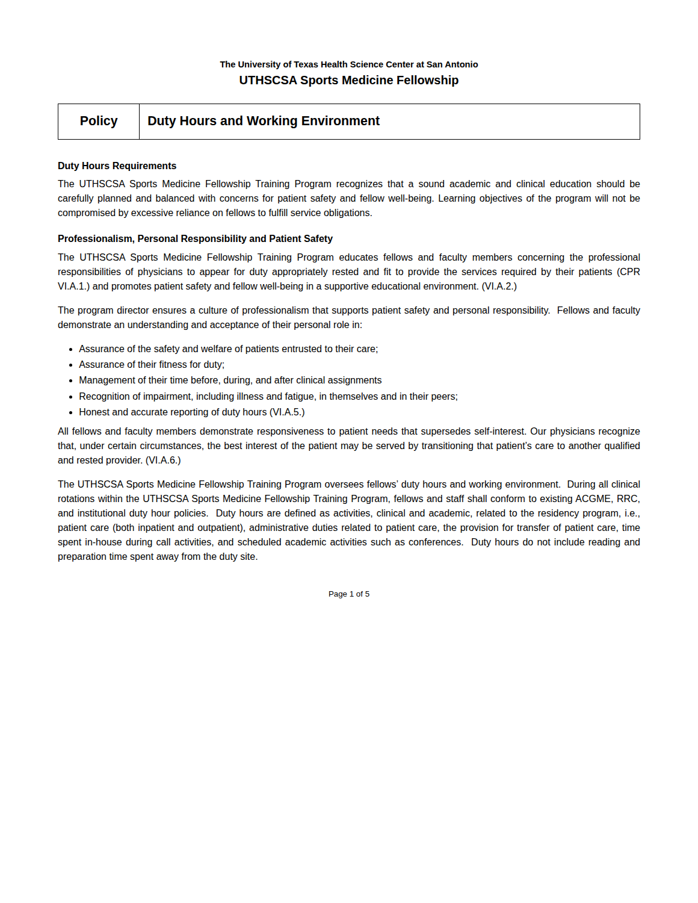The University of Texas Health Science Center at San Antonio
UTHSCSA Sports Medicine Fellowship
| Policy | Duty Hours and Working Environment |
Duty Hours Requirements
The UTHSCSA Sports Medicine Fellowship Training Program recognizes that a sound academic and clinical education should be carefully planned and balanced with concerns for patient safety and fellow well-being. Learning objectives of the program will not be compromised by excessive reliance on fellows to fulfill service obligations.
Professionalism, Personal Responsibility and Patient Safety
The UTHSCSA Sports Medicine Fellowship Training Program educates fellows and faculty members concerning the professional responsibilities of physicians to appear for duty appropriately rested and fit to provide the services required by their patients (CPR VI.A.1.) and promotes patient safety and fellow well-being in a supportive educational environment. (VI.A.2.)
The program director ensures a culture of professionalism that supports patient safety and personal responsibility. Fellows and faculty demonstrate an understanding and acceptance of their personal role in:
Assurance of the safety and welfare of patients entrusted to their care;
Assurance of their fitness for duty;
Management of their time before, during, and after clinical assignments
Recognition of impairment, including illness and fatigue, in themselves and in their peers;
Honest and accurate reporting of duty hours (VI.A.5.)
All fellows and faculty members demonstrate responsiveness to patient needs that supersedes self-interest. Our physicians recognize that, under certain circumstances, the best interest of the patient may be served by transitioning that patient’s care to another qualified and rested provider. (VI.A.6.)
The UTHSCSA Sports Medicine Fellowship Training Program oversees fellows’ duty hours and working environment. During all clinical rotations within the UTHSCSA Sports Medicine Fellowship Training Program, fellows and staff shall conform to existing ACGME, RRC, and institutional duty hour policies. Duty hours are defined as activities, clinical and academic, related to the residency program, i.e., patient care (both inpatient and outpatient), administrative duties related to patient care, the provision for transfer of patient care, time spent in-house during call activities, and scheduled academic activities such as conferences. Duty hours do not include reading and preparation time spent away from the duty site.
Page 1 of 5